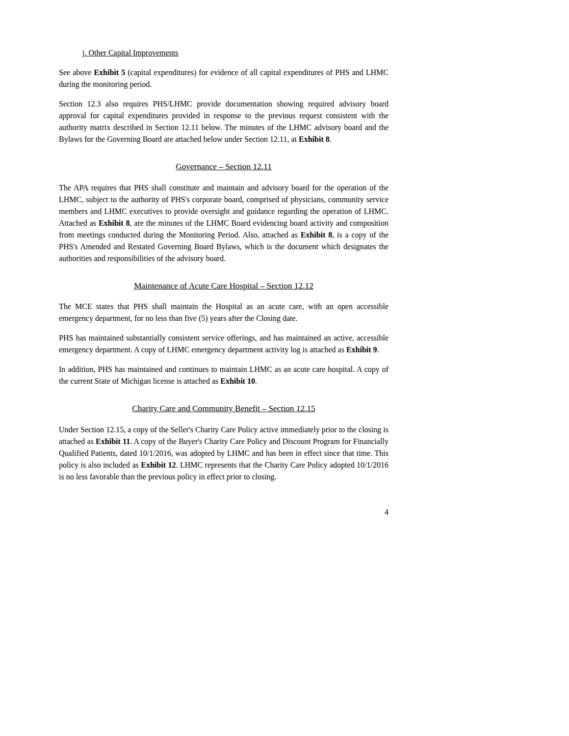j. Other Capital Improvements
See above Exhibit 5 (capital expenditures) for evidence of all capital expenditures of PHS and LHMC during the monitoring period.
Section 12.3 also requires PHS/LHMC provide documentation showing required advisory board approval for capital expenditures provided in response to the previous request consistent with the authority matrix described in Section 12.11 below. The minutes of the LHMC advisory board and the Bylaws for the Governing Board are attached below under Section 12.11, at Exhibit 8.
Governance – Section 12.11
The APA requires that PHS shall constitute and maintain and advisory board for the operation of the LHMC, subject to the authority of PHS's corporate board, comprised of physicians, community service members and LHMC executives to provide oversight and guidance regarding the operation of LHMC. Attached as Exhibit 8, are the minutes of the LHMC Board evidencing board activity and composition from meetings conducted during the Monitoring Period. Also, attached as Exhibit 8, is a copy of the PHS's Amended and Restated Governing Board Bylaws, which is the document which designates the authorities and responsibilities of the advisory board.
Maintenance of Acute Care Hospital – Section 12.12
The MCE states that PHS shall maintain the Hospital as an acute care, with an open accessible emergency department, for no less than five (5) years after the Closing date.
PHS has maintained substantially consistent service offerings, and has maintained an active, accessible emergency department. A copy of LHMC emergency department activity log is attached as Exhibit 9.
In addition, PHS has maintained and continues to maintain LHMC as an acute care hospital. A copy of the current State of Michigan license is attached as Exhibit 10.
Charity Care and Community Benefit – Section 12.15
Under Section 12.15, a copy of the Seller's Charity Care Policy active immediately prior to the closing is attached as Exhibit 11. A copy of the Buyer's Charity Care Policy and Discount Program for Financially Qualified Patients, dated 10/1/2016, was adopted by LHMC and has been in effect since that time. This policy is also included as Exhibit 12. LHMC represents that the Charity Care Policy adopted 10/1/2016 is no less favorable than the previous policy in effect prior to closing.
4